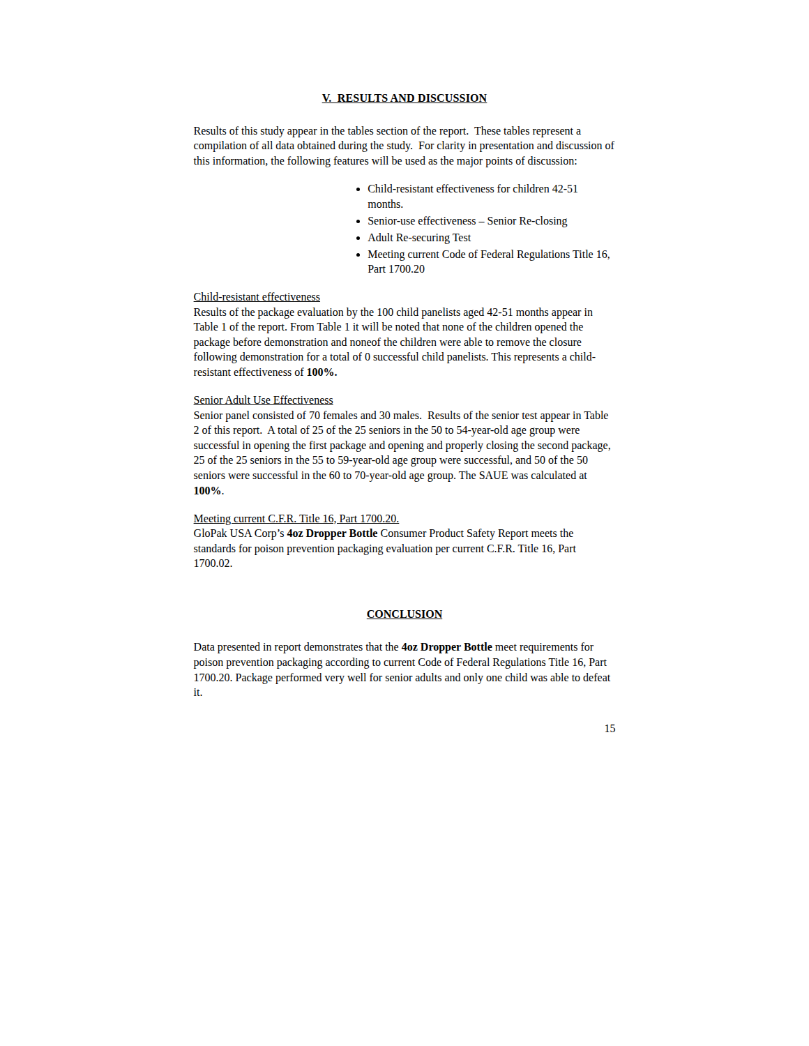V. RESULTS AND DISCUSSION
Results of this study appear in the tables section of the report. These tables represent a compilation of all data obtained during the study. For clarity in presentation and discussion of this information, the following features will be used as the major points of discussion:
Child-resistant effectiveness for children 42-51 months.
Senior-use effectiveness – Senior Re-closing
Adult Re-securing Test
Meeting current Code of Federal Regulations Title 16, Part 1700.20
Child-resistant effectiveness
Results of the package evaluation by the 100 child panelists aged 42-51 months appear in Table 1 of the report. From Table 1 it will be noted that none of the children opened the package before demonstration and noneof the children were able to remove the closure following demonstration for a total of 0 successful child panelists. This represents a child-resistant effectiveness of 100%.
Senior Adult Use Effectiveness
Senior panel consisted of 70 females and 30 males. Results of the senior test appear in Table 2 of this report. A total of 25 of the 25 seniors in the 50 to 54-year-old age group were successful in opening the first package and opening and properly closing the second package, 25 of the 25 seniors in the 55 to 59-year-old age group were successful, and 50 of the 50 seniors were successful in the 60 to 70-year-old age group. The SAUE was calculated at 100%.
Meeting current C.F.R. Title 16, Part 1700.20.
GloPak USA Corp’s 4oz Dropper Bottle Consumer Product Safety Report meets the standards for poison prevention packaging evaluation per current C.F.R. Title 16, Part 1700.02.
CONCLUSION
Data presented in report demonstrates that the 4oz Dropper Bottle meet requirements for poison prevention packaging according to current Code of Federal Regulations Title 16, Part 1700.20. Package performed very well for senior adults and only one child was able to defeat it.
15